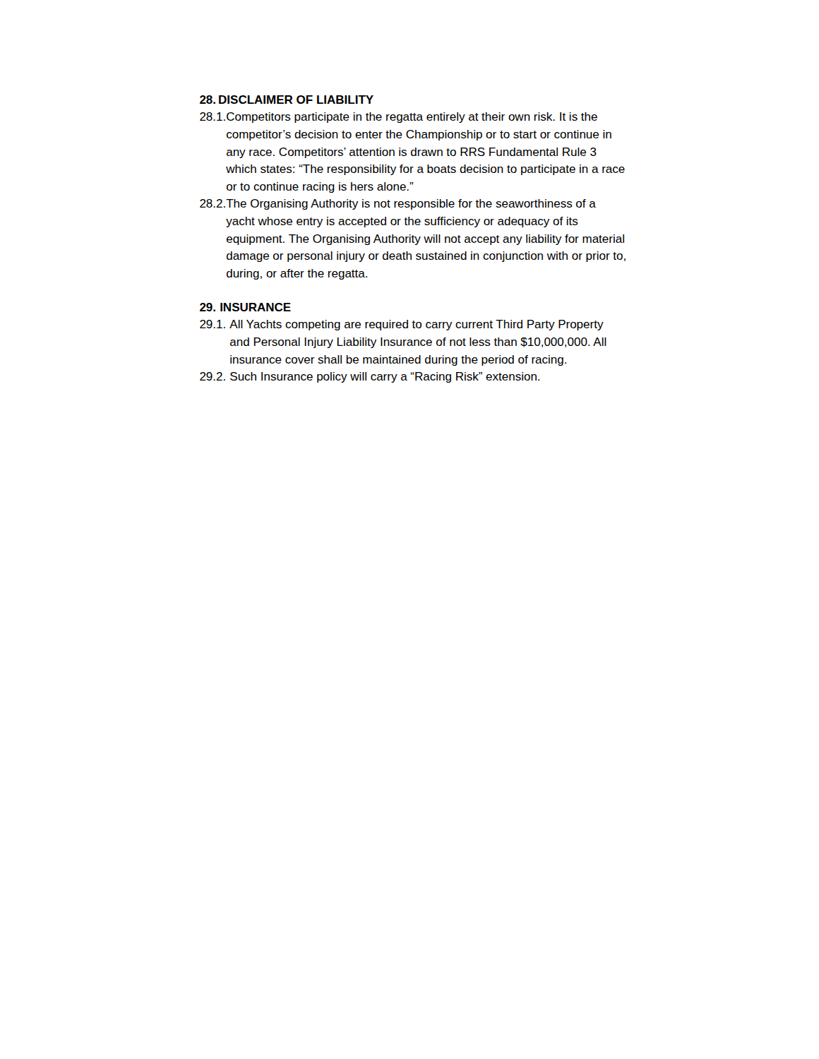28.
DISCLAIMER OF LIABILITY
28.1. Competitors participate in the regatta entirely at their own risk. It is the competitor’s decision to enter the Championship or to start or continue in any race. Competitors’ attention is drawn to RRS Fundamental Rule 3 which states: “The responsibility for a boats decision to participate in a race or to continue racing is hers alone.”
28.2. The Organising Authority is not responsible for the seaworthiness of a yacht whose entry is accepted or the sufficiency or adequacy of its equipment. The Organising Authority will not accept any liability for material damage or personal injury or death sustained in conjunction with or prior to, during, or after the regatta.
29.
INSURANCE
29.1. All Yachts competing are required to carry current Third Party Property and Personal Injury Liability Insurance of not less than $10,000,000. All insurance cover shall be maintained during the period of racing.
29.2. Such Insurance policy will carry a “Racing Risk” extension.